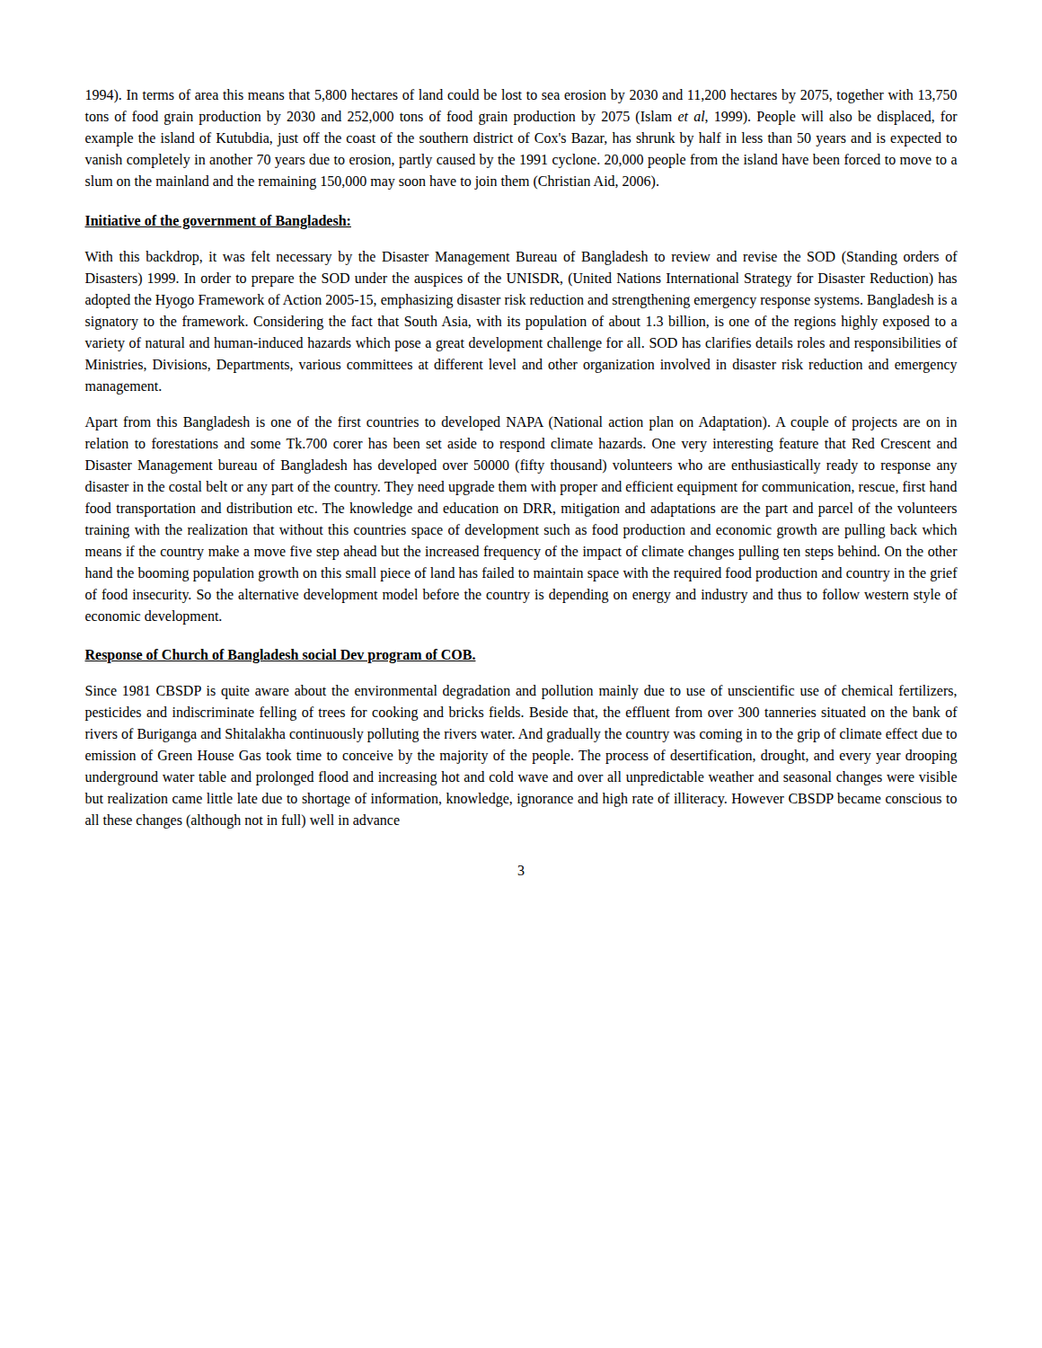1994). In terms of area this means that 5,800 hectares of land could be lost to sea erosion by 2030 and 11,200 hectares by 2075, together with 13,750 tons of food grain production by 2030 and 252,000 tons of food grain production by 2075 (Islam et al, 1999). People will also be displaced, for example the island of Kutubdia, just off the coast of the southern district of Cox's Bazar, has shrunk by half in less than 50 years and is expected to vanish completely in another 70 years due to erosion, partly caused by the 1991 cyclone. 20,000 people from the island have been forced to move to a slum on the mainland and the remaining 150,000 may soon have to join them (Christian Aid, 2006).
Initiative of the government of Bangladesh:
With this backdrop, it was felt necessary by the Disaster Management Bureau of Bangladesh to review and revise the SOD (Standing orders of Disasters) 1999. In order to prepare the SOD under the auspices of the UNISDR, (United Nations International Strategy for Disaster Reduction) has adopted the Hyogo Framework of Action 2005-15, emphasizing disaster risk reduction and strengthening emergency response systems. Bangladesh is a signatory to the framework. Considering the fact that South Asia, with its population of about 1.3 billion, is one of the regions highly exposed to a variety of natural and human-induced hazards which pose a great development challenge for all. SOD has clarifies details roles and responsibilities of Ministries, Divisions, Departments, various committees at different level and other organization involved in disaster risk reduction and emergency management.
Apart from this Bangladesh is one of the first countries to developed NAPA (National action plan on Adaptation). A couple of projects are on in relation to forestations and some Tk.700 corer has been set aside to respond climate hazards. One very interesting feature that Red Crescent and Disaster Management bureau of Bangladesh has developed over 50000 (fifty thousand) volunteers who are enthusiastically ready to response any disaster in the costal belt or any part of the country. They need upgrade them with proper and efficient equipment for communication, rescue, first hand food transportation and distribution etc. The knowledge and education on DRR, mitigation and adaptations are the part and parcel of the volunteers training with the realization that without this countries space of development such as food production and economic growth are pulling back which means if the country make a move five step ahead but the increased frequency of the impact of climate changes pulling ten steps behind. On the other hand the booming population growth on this small piece of land has failed to maintain space with the required food production and country in the grief of food insecurity. So the alternative development model before the country is depending on energy and industry and thus to follow western style of economic development.
Response of Church of Bangladesh social Dev program of COB.
Since 1981 CBSDP is quite aware about the environmental degradation and pollution mainly due to use of unscientific use of chemical fertilizers, pesticides and indiscriminate felling of trees for cooking and bricks fields. Beside that, the effluent from over 300 tanneries situated on the bank of rivers of Buriganga and Shitalakha continuously polluting the rivers water. And gradually the country was coming in to the grip of climate effect due to emission of Green House Gas took time to conceive by the majority of the people. The process of desertification, drought, and every year drooping underground water table and prolonged flood and increasing hot and cold wave and over all unpredictable weather and seasonal changes were visible but realization came little late due to shortage of information, knowledge, ignorance and high rate of illiteracy. However CBSDP became conscious to all these changes (although not in full) well in advance
3